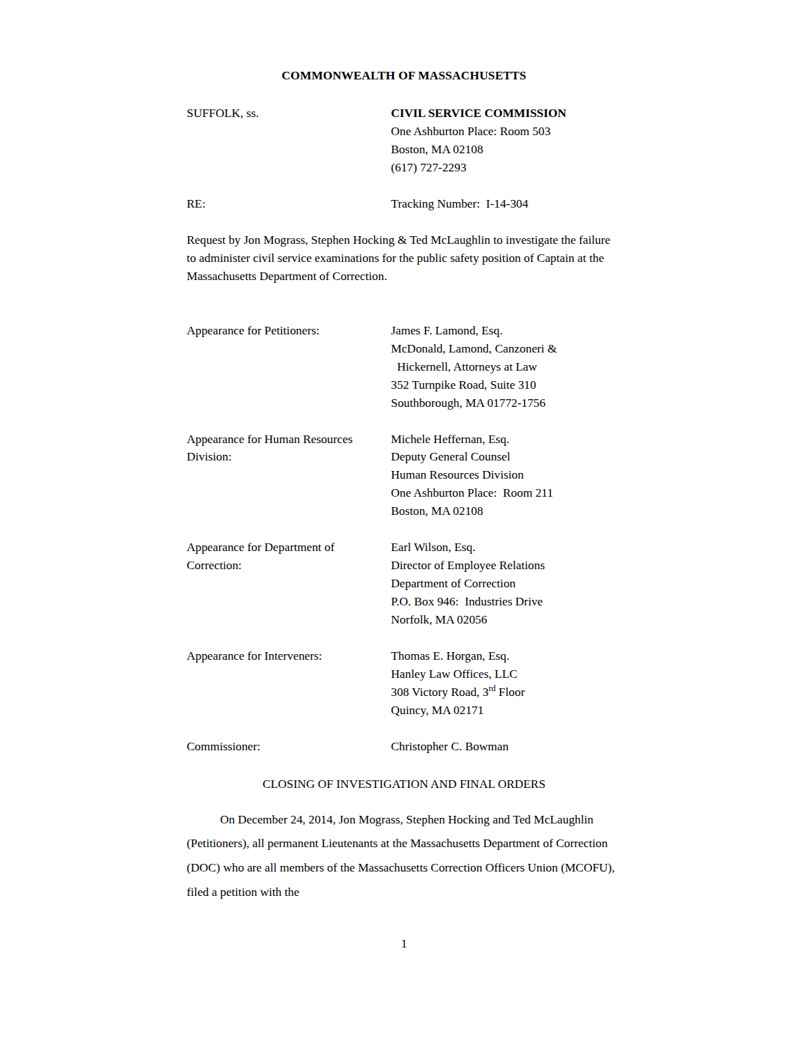COMMONWEALTH OF MASSACHUSETTS
| SUFFOLK, ss. | CIVIL SERVICE COMMISSION One Ashburton Place: Room 503 Boston, MA 02108 (617) 727-2293 |
| RE: | Tracking Number: I-14-304 |
Request by Jon Mograss, Stephen Hocking & Ted McLaughlin to investigate the failure to administer civil service examinations for the public safety position of Captain at the Massachusetts Department of Correction.
| Appearance for Petitioners: | James F. Lamond, Esq. McDonald, Lamond, Canzoneri & Hickernell, Attorneys at Law 352 Turnpike Road, Suite 310 Southborough, MA 01772-1756 |
| Appearance for Human Resources Division: | Michele Heffernan, Esq. Deputy General Counsel Human Resources Division One Ashburton Place: Room 211 Boston, MA 02108 |
| Appearance for Department of Correction: | Earl Wilson, Esq. Director of Employee Relations Department of Correction P.O. Box 946: Industries Drive Norfolk, MA 02056 |
| Appearance for Interveners: | Thomas E. Horgan, Esq. Hanley Law Offices, LLC 308 Victory Road, 3 rd Floor Quincy, MA 02171 |
| Commissioner: | Christopher C. Bowman |
CLOSING OF INVESTIGATION AND FINAL ORDERS
On December 24, 2014, Jon Mograss, Stephen Hocking and Ted McLaughlin (Petitioners), all permanent Lieutenants at the Massachusetts Department of Correction (DOC) who are all members of the Massachusetts Correction Officers Union (MCOFU), filed a petition with the
1